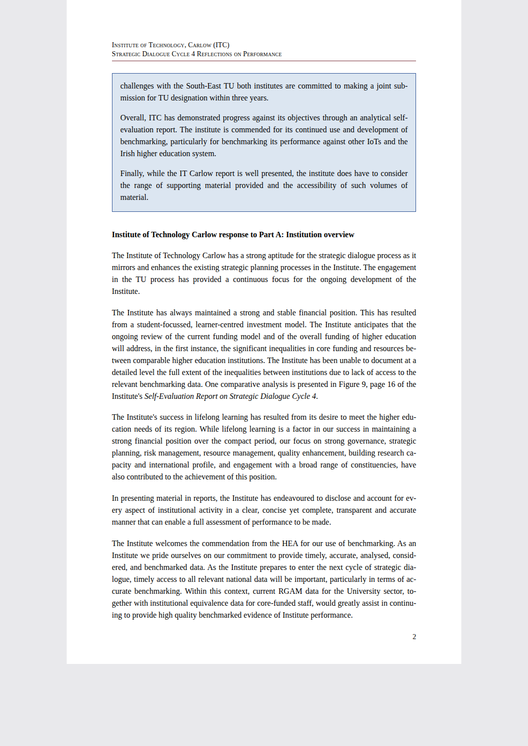Institute of Technology, Carlow (ITC) Strategic Dialogue Cycle 4 Reflections on Performance
challenges with the South-East TU both institutes are committed to making a joint submission for TU designation within three years.
Overall, ITC has demonstrated progress against its objectives through an analytical self-evaluation report. The institute is commended for its continued use and development of benchmarking, particularly for benchmarking its performance against other IoTs and the Irish higher education system.
Finally, while the IT Carlow report is well presented, the institute does have to consider the range of supporting material provided and the accessibility of such volumes of material.
Institute of Technology Carlow response to Part A: Institution overview
The Institute of Technology Carlow has a strong aptitude for the strategic dialogue process as it mirrors and enhances the existing strategic planning processes in the Institute. The engagement in the TU process has provided a continuous focus for the ongoing development of the Institute.
The Institute has always maintained a strong and stable financial position. This has resulted from a student-focussed, learner-centred investment model. The Institute anticipates that the ongoing review of the current funding model and of the overall funding of higher education will address, in the first instance, the significant inequalities in core funding and resources between comparable higher education institutions. The Institute has been unable to document at a detailed level the full extent of the inequalities between institutions due to lack of access to the relevant benchmarking data. One comparative analysis is presented in Figure 9, page 16 of the Institute's Self-Evaluation Report on Strategic Dialogue Cycle 4.
The Institute's success in lifelong learning has resulted from its desire to meet the higher education needs of its region. While lifelong learning is a factor in our success in maintaining a strong financial position over the compact period, our focus on strong governance, strategic planning, risk management, resource management, quality enhancement, building research capacity and international profile, and engagement with a broad range of constituencies, have also contributed to the achievement of this position.
In presenting material in reports, the Institute has endeavoured to disclose and account for every aspect of institutional activity in a clear, concise yet complete, transparent and accurate manner that can enable a full assessment of performance to be made.
The Institute welcomes the commendation from the HEA for our use of benchmarking. As an Institute we pride ourselves on our commitment to provide timely, accurate, analysed, considered, and benchmarked data. As the Institute prepares to enter the next cycle of strategic dialogue, timely access to all relevant national data will be important, particularly in terms of accurate benchmarking. Within this context, current RGAM data for the University sector, together with institutional equivalence data for core-funded staff, would greatly assist in continuing to provide high quality benchmarked evidence of Institute performance.
2